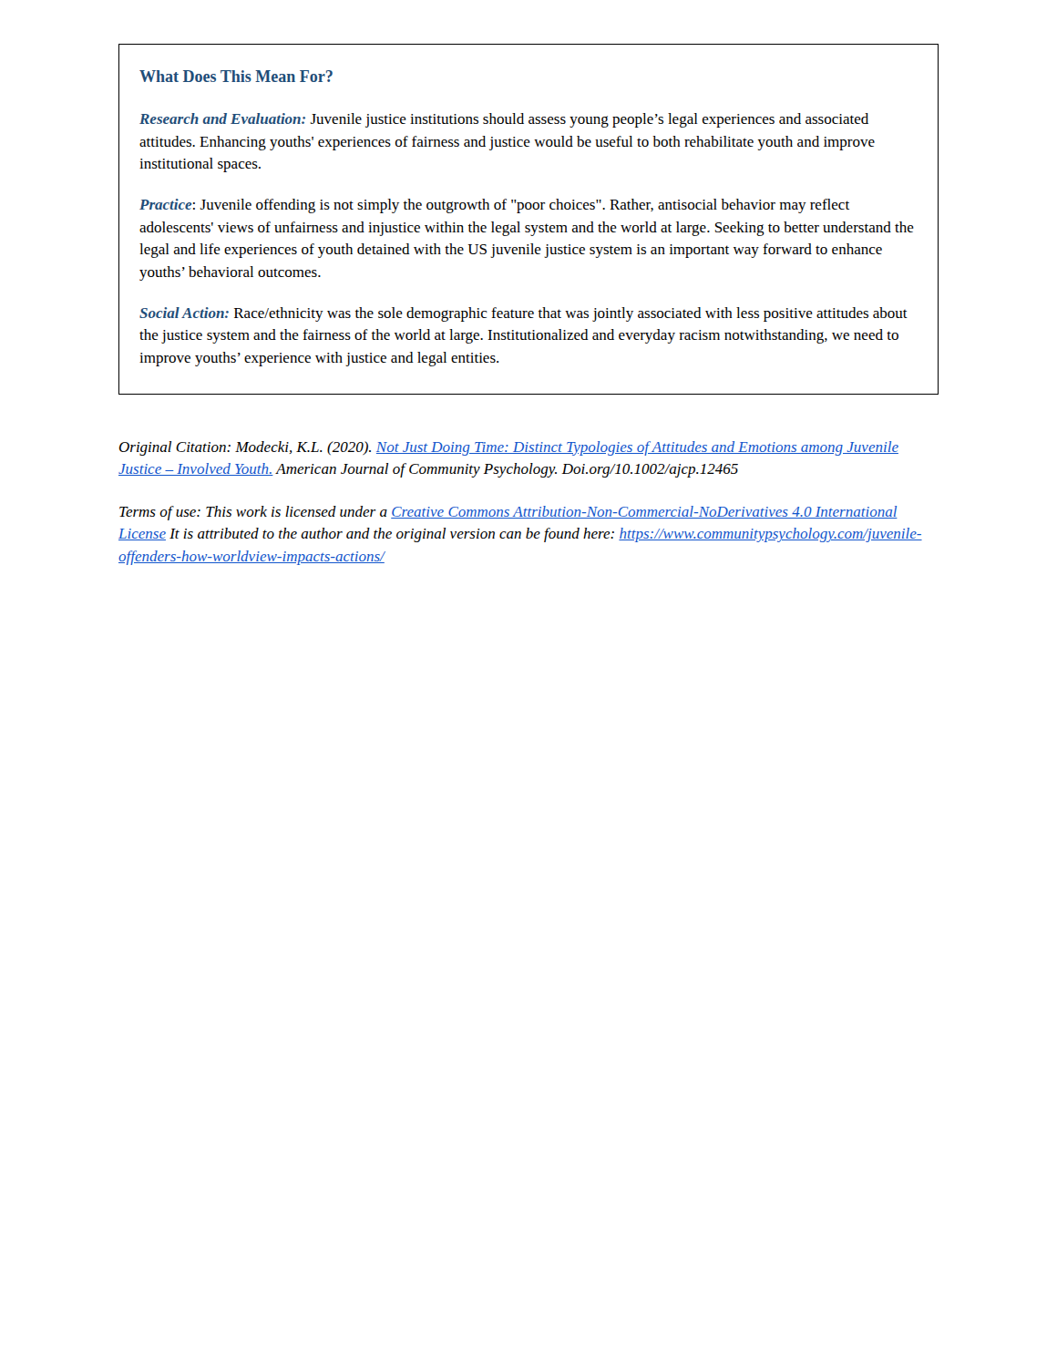What Does This Mean For?
Research and Evaluation: Juvenile justice institutions should assess young people’s legal experiences and associated attitudes. Enhancing youths' experiences of fairness and justice would be useful to both rehabilitate youth and improve institutional spaces.
Practice: Juvenile offending is not simply the outgrowth of "poor choices". Rather, antisocial behavior may reflect adolescents' views of unfairness and injustice within the legal system and the world at large. Seeking to better understand the legal and life experiences of youth detained with the US juvenile justice system is an important way forward to enhance youths’ behavioral outcomes.
Social Action: Race/ethnicity was the sole demographic feature that was jointly associated with less positive attitudes about the justice system and the fairness of the world at large. Institutionalized and everyday racism notwithstanding, we need to improve youths’ experience with justice and legal entities.
Original Citation: Modecki, K.L. (2020). Not Just Doing Time: Distinct Typologies of Attitudes and Emotions among Juvenile Justice – Involved Youth. American Journal of Community Psychology. Doi.org/10.1002/ajcp.12465
Terms of use: This work is licensed under a Creative Commons Attribution-Non-Commercial-NoDerivatives 4.0 International License It is attributed to the author and the original version can be found here: https://www.communitypsychology.com/juvenile-offenders-how-worldview-impacts-actions/